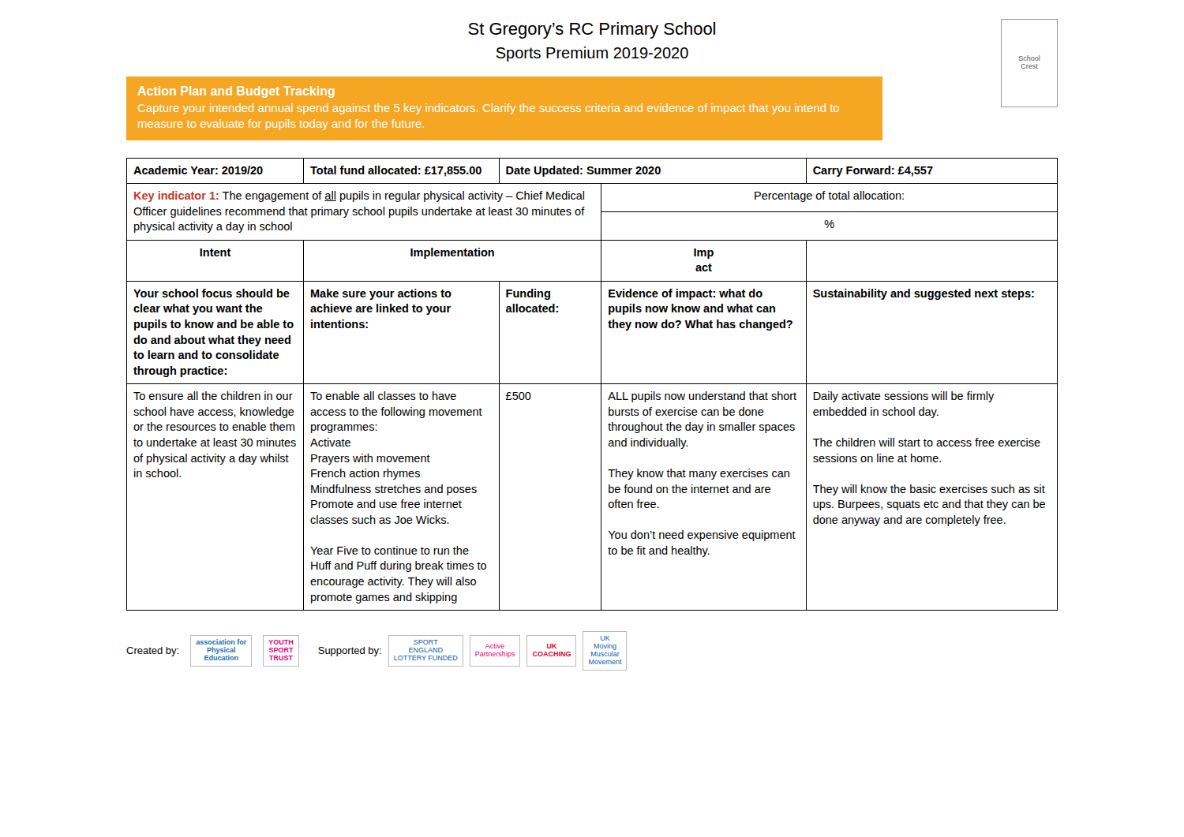School
Crest
St Gregory’s RC Primary School
Sports Premium 2019-2020
Action Plan and Budget Tracking
Capture your intended annual spend against the 5 key indicators. Clarify the success criteria and evidence of impact that you intend to measure to evaluate for pupils today and for the future.
| Academic Year: 2019/20 | Total fund allocated: £17,855.00 | Date Updated: Summer 2020 | Carry Forward: £4,557 |
| Key indicator 1: The engagement of all pupils in regular physical activity – Chief Medical Officer guidelines recommend that primary school pupils undertake at least 30 minutes of physical activity a day in school | Percentage of total allocation: |
| % |
| Intent | Implementation | Imp act | |
| Your school focus should be clear what you want the pupils to know and be able to do and about what they need to learn and to consolidate through practice: | Make sure your actions to achieve are linked to your intentions: | Funding allocated: | Evidence of impact: what do pupils now know and what can they now do? What has changed? | Sustainability and suggested next steps: |
| To ensure all the children in our school have access, knowledge or the resources to enable them to undertake at least 30 minutes of physical activity a day whilst in school. | To enable all classes to have access to the following movement programmes: Activate Prayers with movement French action rhymes Mindfulness stretches and poses Promote and use free internet classes such as Joe Wicks. Year Five to continue to run the Huff and Puff during break times to encourage activity. They will also promote games and skipping | £500 | ALL pupils now understand that short bursts of exercise can be done throughout the day in smaller spaces and individually. They know that many exercises can be found on the internet and are often free. You don’t need expensive equipment to be fit and healthy. | Daily activate sessions will be firmly embedded in school day. The children will start to access free exercise sessions on line at home. They will know the basic exercises such as sit ups. Burpees, squats etc and that they can be done anyway and are completely free. |
Created by: association for
Physical
Education YOUTH
SPORT
TRUST Supported by: SPORT
ENGLAND
LOTTERY FUNDED Active
Partnerships UK
COACHING UK
Moving
Muscular
Movement